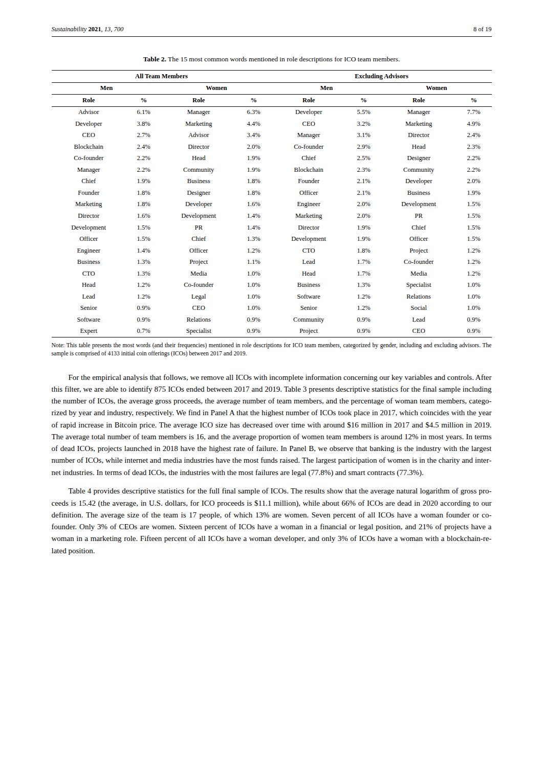Sustainability 2021, 13, 700 8 of 19
Table 2. The 15 most common words mentioned in role descriptions for ICO team members.
| All Team Members | Excluding Advisors |
| --- | --- |
| Men | Women | Men | Women |
| Role | % | Role | % | Role | % | Role | % |
| Advisor | 6.1% | Manager | 6.3% | Developer | 5.5% | Manager | 7.7% |
| Developer | 3.8% | Marketing | 4.4% | CEO | 3.2% | Marketing | 4.9% |
| CEO | 2.7% | Advisor | 3.4% | Manager | 3.1% | Director | 2.4% |
| Blockchain | 2.4% | Director | 2.0% | Co-founder | 2.9% | Head | 2.3% |
| Co-founder | 2.2% | Head | 1.9% | Chief | 2.5% | Designer | 2.2% |
| Manager | 2.2% | Community | 1.9% | Blockchain | 2.3% | Community | 2.2% |
| Chief | 1.9% | Business | 1.8% | Founder | 2.1% | Developer | 2.0% |
| Founder | 1.8% | Designer | 1.8% | Officer | 2.1% | Business | 1.9% |
| Marketing | 1.8% | Developer | 1.6% | Engineer | 2.0% | Development | 1.5% |
| Director | 1.6% | Development | 1.4% | Marketing | 2.0% | PR | 1.5% |
| Development | 1.5% | PR | 1.4% | Director | 1.9% | Chief | 1.5% |
| Officer | 1.5% | Chief | 1.3% | Development | 1.9% | Officer | 1.5% |
| Engineer | 1.4% | Officer | 1.2% | CTO | 1.8% | Project | 1.2% |
| Business | 1.3% | Project | 1.1% | Lead | 1.7% | Co-founder | 1.2% |
| CTO | 1.3% | Media | 1.0% | Head | 1.7% | Media | 1.2% |
| Head | 1.2% | Co-founder | 1.0% | Business | 1.3% | Specialist | 1.0% |
| Lead | 1.2% | Legal | 1.0% | Software | 1.2% | Relations | 1.0% |
| Senior | 0.9% | CEO | 1.0% | Senior | 1.2% | Social | 1.0% |
| Software | 0.9% | Relations | 0.9% | Community | 0.9% | Lead | 0.9% |
| Expert | 0.7% | Specialist | 0.9% | Project | 0.9% | CEO | 0.9% |
Note: This table presents the most words (and their frequencies) mentioned in role descriptions for ICO team members, categorized by gender, including and excluding advisors. The sample is comprised of 4133 initial coin offerings (ICOs) between 2017 and 2019.
For the empirical analysis that follows, we remove all ICOs with incomplete information concerning our key variables and controls. After this filter, we are able to identify 875 ICOs ended between 2017 and 2019. Table 3 presents descriptive statistics for the final sample including the number of ICOs, the average gross proceeds, the average number of team members, and the percentage of woman team members, categorized by year and industry, respectively. We find in Panel A that the highest number of ICOs took place in 2017, which coincides with the year of rapid increase in Bitcoin price. The average ICO size has decreased over time with around $16 million in 2017 and $4.5 million in 2019. The average total number of team members is 16, and the average proportion of women team members is around 12% in most years. In terms of dead ICOs, projects launched in 2018 have the highest rate of failure. In Panel B, we observe that banking is the industry with the largest number of ICOs, while internet and media industries have the most funds raised. The largest participation of women is in the charity and internet industries. In terms of dead ICOs, the industries with the most failures are legal (77.8%) and smart contracts (77.3%).
Table 4 provides descriptive statistics for the full final sample of ICOs. The results show that the average natural logarithm of gross proceeds is 15.42 (the average, in U.S. dollars, for ICO proceeds is $11.1 million), while about 66% of ICOs are dead in 2020 according to our definition. The average size of the team is 17 people, of which 13% are women. Seven percent of all ICOs have a woman founder or co-founder. Only 3% of CEOs are women. Sixteen percent of ICOs have a woman in a financial or legal position, and 21% of projects have a woman in a marketing role. Fifteen percent of all ICOs have a woman developer, and only 3% of ICOs have a woman with a blockchain-related position.